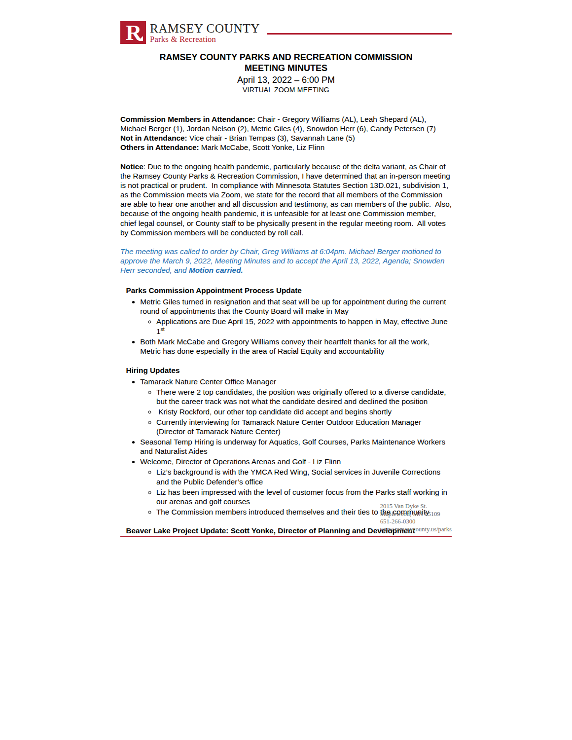R
RAMSEY COUNTY
Parks & Recreation
RAMSEY COUNTY PARKS AND RECREATION COMMISSION
MEETING MINUTES
April 13, 2022 – 6:00 PM
VIRTUAL ZOOM MEETING
Commission Members in Attendance: Chair - Gregory Williams (AL), Leah Shepard (AL), Michael Berger (1), Jordan Nelson (2), Metric Giles (4), Snowdon Herr (6), Candy Petersen (7)
Not in Attendance: Vice chair - Brian Tempas (3), Savannah Lane (5)
Others in Attendance: Mark McCabe, Scott Yonke, Liz Flinn
Notice: Due to the ongoing health pandemic, particularly because of the delta variant, as Chair of the Ramsey County Parks & Recreation Commission, I have determined that an in-person meeting is not practical or prudent. In compliance with Minnesota Statutes Section 13D.021, subdivision 1, as the Commission meets via Zoom, we state for the record that all members of the Commission are able to hear one another and all discussion and testimony, as can members of the public. Also, because of the ongoing health pandemic, it is unfeasible for at least one Commission member, chief legal counsel, or County staff to be physically present in the regular meeting room. All votes by Commission members will be conducted by roll call.
The meeting was called to order by Chair, Greg Williams at 6:04pm. Michael Berger motioned to approve the March 9, 2022, Meeting Minutes and to accept the April 13, 2022, Agenda; Snowden Herr seconded, and Motion carried.
Parks Commission Appointment Process Update
Metric Giles turned in resignation and that seat will be up for appointment during the current round of appointments that the County Board will make in May
Applications are Due April 15, 2022 with appointments to happen in May, effective June 1st
Both Mark McCabe and Gregory Williams convey their heartfelt thanks for all the work, Metric has done especially in the area of Racial Equity and accountability
Hiring Updates
Tamarack Nature Center Office Manager
There were 2 top candidates, the position was originally offered to a diverse candidate, but the career track was not what the candidate desired and declined the position
Kristy Rockford, our other top candidate did accept and begins shortly
Currently interviewing for Tamarack Nature Center Outdoor Education Manager (Director of Tamarack Nature Center)
Seasonal Temp Hiring is underway for Aquatics, Golf Courses, Parks Maintenance Workers and Naturalist Aides
Welcome, Director of Operations Arenas and Golf - Liz Flinn
Liz’s background is with the YMCA Red Wing, Social services in Juvenile Corrections and the Public Defender’s office
Liz has been impressed with the level of customer focus from the Parks staff working in our arenas and golf courses
The Commission members introduced themselves and their ties to the community
Beaver Lake Project Update: Scott Yonke, Director of Planning and Development
2015 Van Dyke St.
Maplewood, MN 55109
651-266-0300
www.ramseycounty.us/parks